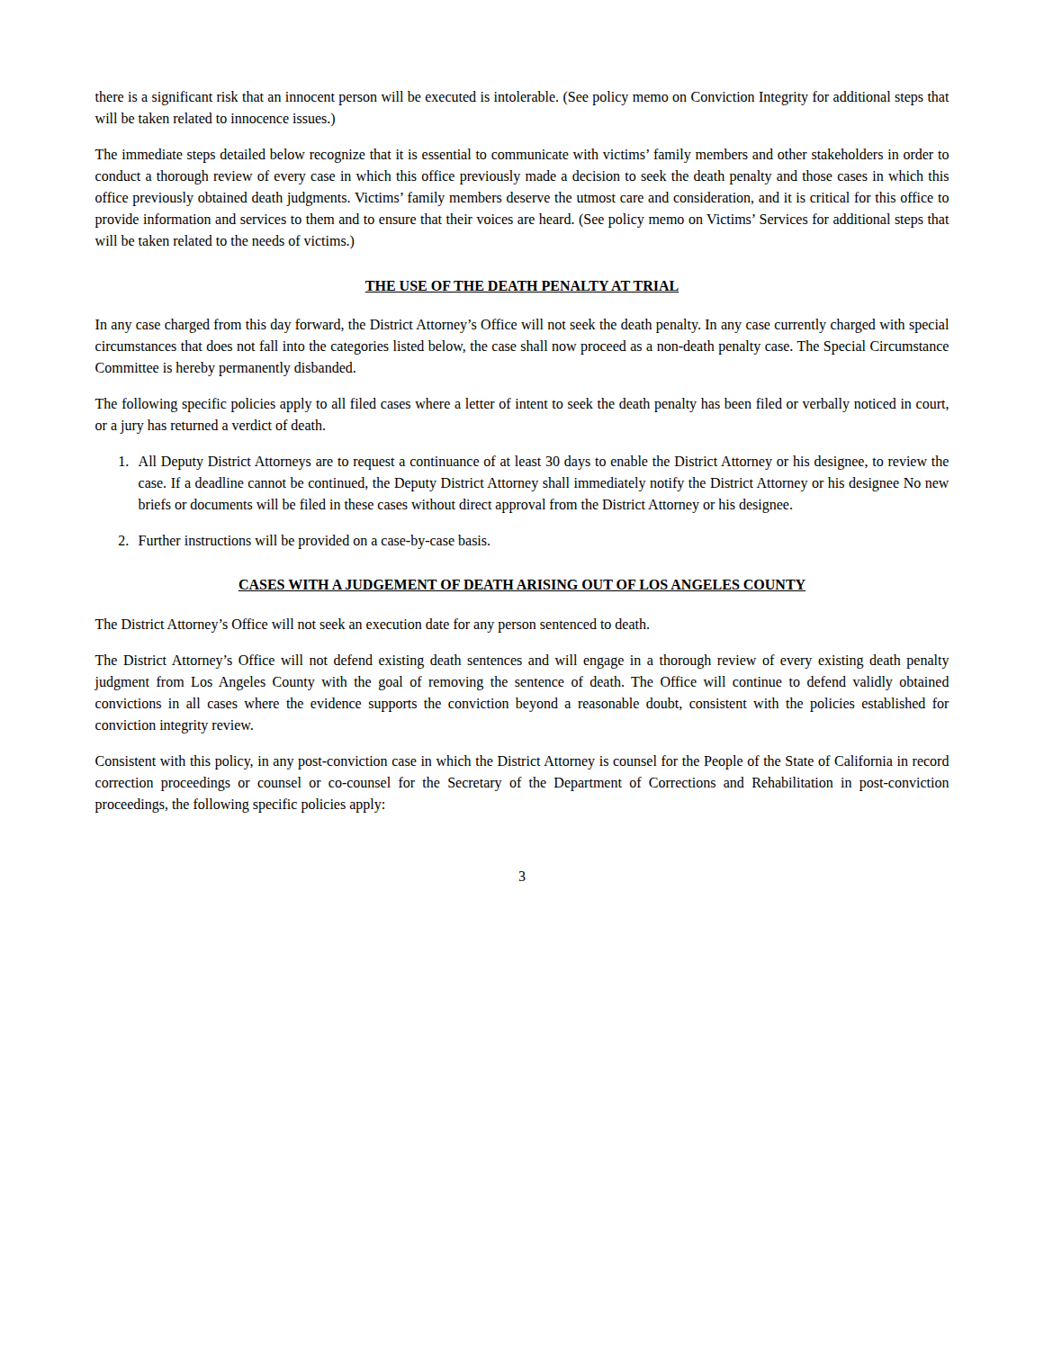there is a significant risk that an innocent person will be executed is intolerable. (See policy memo on Conviction Integrity for additional steps that will be taken related to innocence issues.)
The immediate steps detailed below recognize that it is essential to communicate with victims’ family members and other stakeholders in order to conduct a thorough review of every case in which this office previously made a decision to seek the death penalty and those cases in which this office previously obtained death judgments. Victims’ family members deserve the utmost care and consideration, and it is critical for this office to provide information and services to them and to ensure that their voices are heard. (See policy memo on Victims’ Services for additional steps that will be taken related to the needs of victims.)
The Use of the Death Penalty at Trial
In any case charged from this day forward, the District Attorney’s Office will not seek the death penalty. In any case currently charged with special circumstances that does not fall into the categories listed below, the case shall now proceed as a non-death penalty case. The Special Circumstance Committee is hereby permanently disbanded.
The following specific policies apply to all filed cases where a letter of intent to seek the death penalty has been filed or verbally noticed in court, or a jury has returned a verdict of death.
All Deputy District Attorneys are to request a continuance of at least 30 days to enable the District Attorney or his designee, to review the case. If a deadline cannot be continued, the Deputy District Attorney shall immediately notify the District Attorney or his designee No new briefs or documents will be filed in these cases without direct approval from the District Attorney or his designee.
Further instructions will be provided on a case-by-case basis.
Cases with a Judgement of Death Arising Out of Los Angeles County
The District Attorney’s Office will not seek an execution date for any person sentenced to death.
The District Attorney’s Office will not defend existing death sentences and will engage in a thorough review of every existing death penalty judgment from Los Angeles County with the goal of removing the sentence of death. The Office will continue to defend validly obtained convictions in all cases where the evidence supports the conviction beyond a reasonable doubt, consistent with the policies established for conviction integrity review.
Consistent with this policy, in any post-conviction case in which the District Attorney is counsel for the People of the State of California in record correction proceedings or counsel or co-counsel for the Secretary of the Department of Corrections and Rehabilitation in post-conviction proceedings, the following specific policies apply:
3